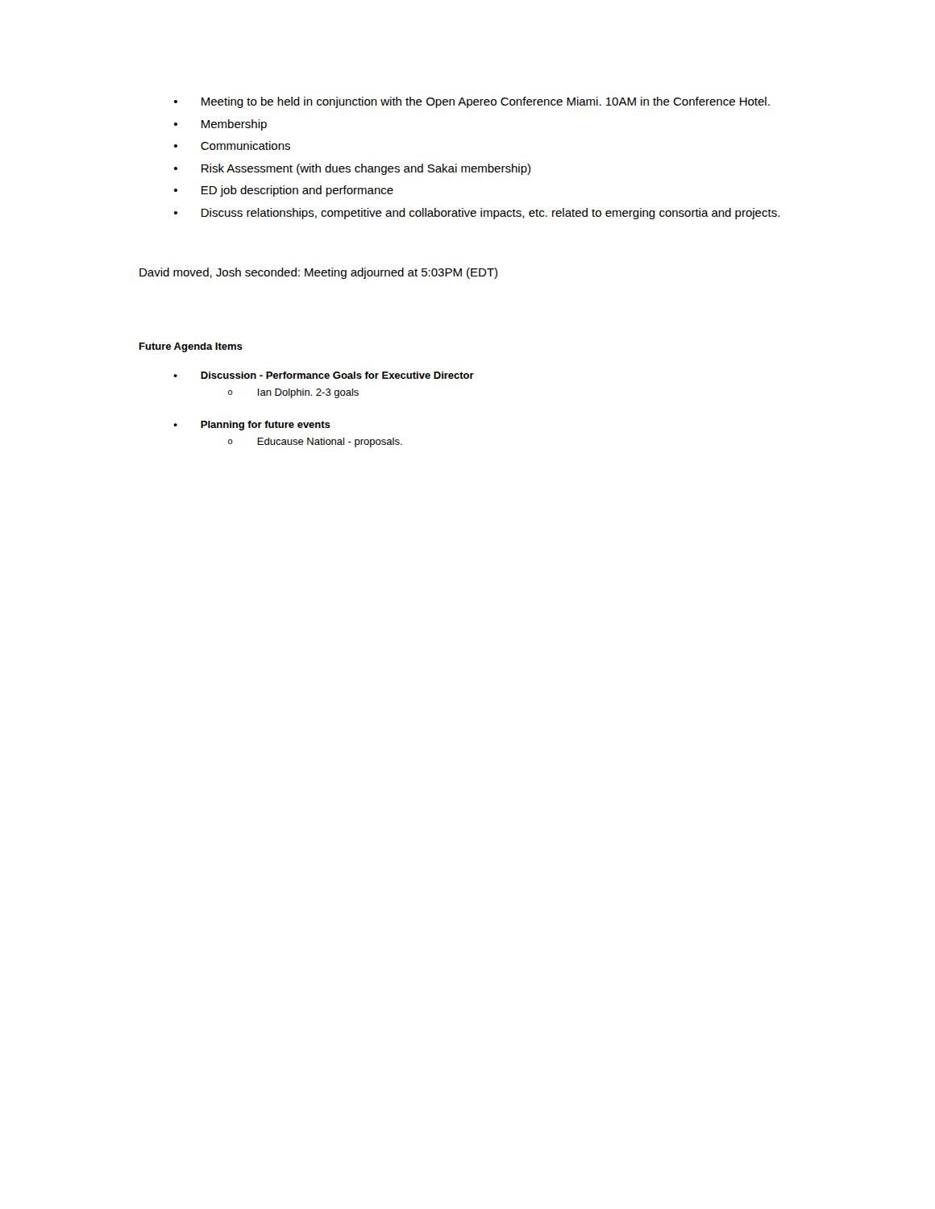Meeting to be held in conjunction with the Open Apereo Conference Miami. 10AM in the Conference Hotel.
Membership
Communications
Risk Assessment (with dues changes and Sakai membership)
ED job description and performance
Discuss relationships, competitive and collaborative impacts, etc. related to emerging consortia and projects.
David moved, Josh seconded: Meeting adjourned at 5:03PM (EDT)
Future Agenda Items
Discussion - Performance Goals for Executive Director
Ian Dolphin. 2-3 goals
Planning for future events
Educause National - proposals.